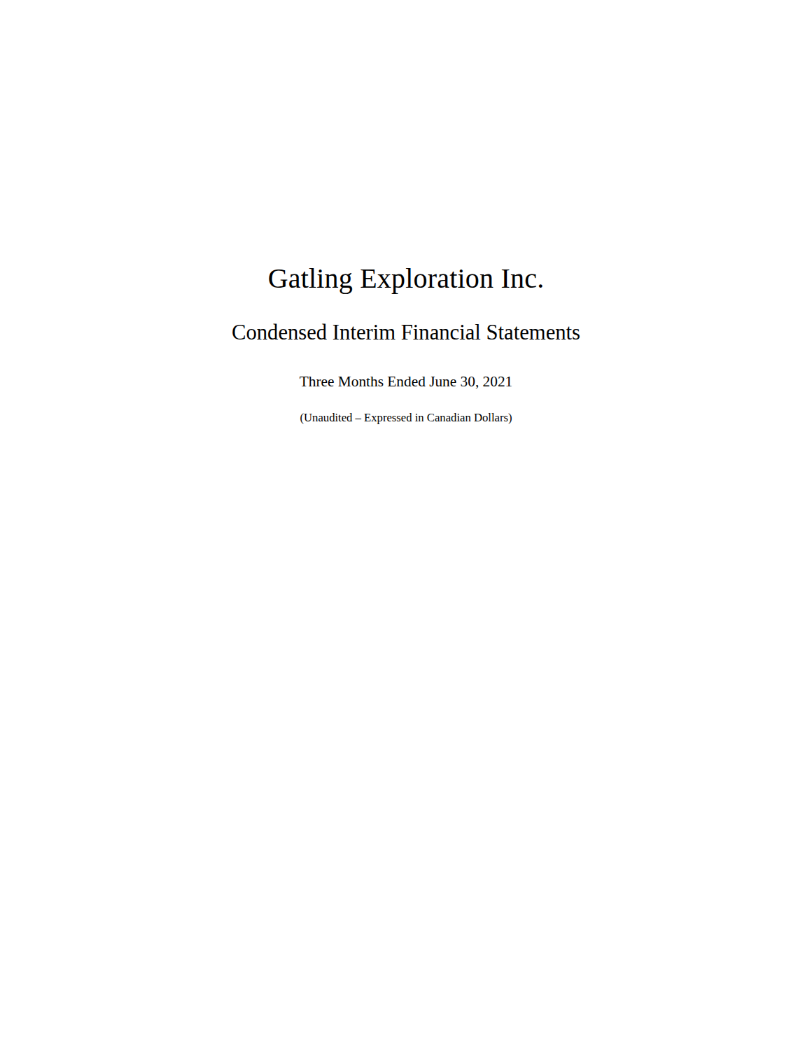Gatling Exploration Inc.
Condensed Interim Financial Statements
Three Months Ended June 30, 2021
(Unaudited – Expressed in Canadian Dollars)